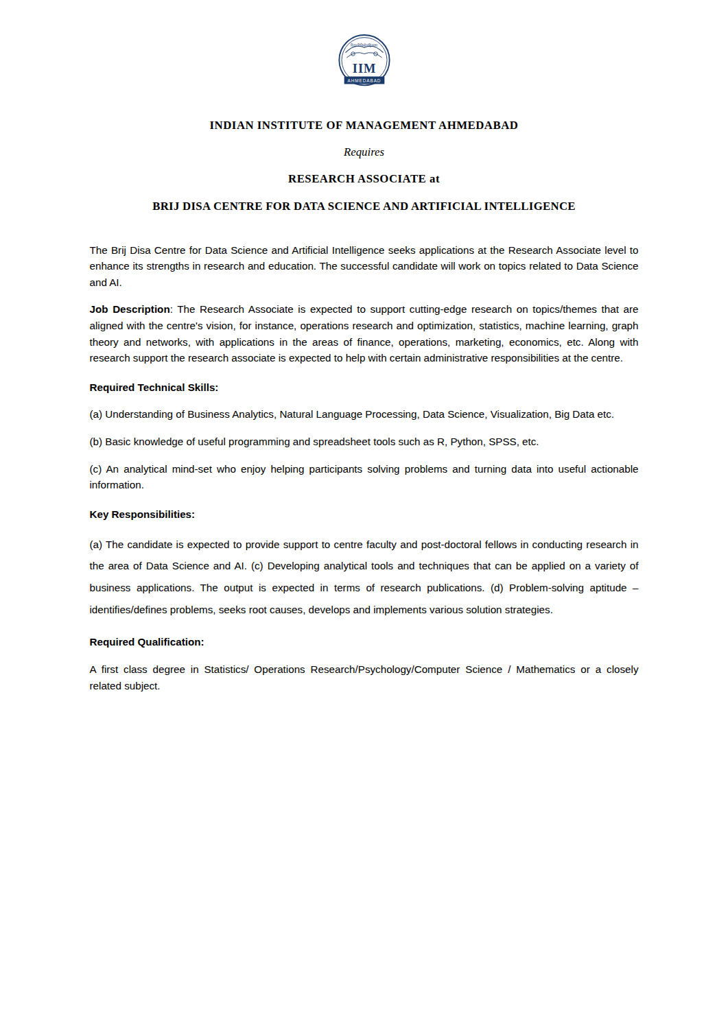विद्या विनियोगाद्विकाशः IIM AHMEDABAD
INDIAN INSTITUTE OF MANAGEMENT AHMEDABAD
Requires
RESEARCH ASSOCIATE at
BRIJ DISA CENTRE FOR DATA SCIENCE AND ARTIFICIAL INTELLIGENCE
The Brij Disa Centre for Data Science and Artificial Intelligence seeks applications at the Research Associate level to enhance its strengths in research and education. The successful candidate will work on topics related to Data Science and AI.
Job Description: The Research Associate is expected to support cutting-edge research on topics/themes that are aligned with the centre's vision, for instance, operations research and optimization, statistics, machine learning, graph theory and networks, with applications in the areas of finance, operations, marketing, economics, etc. Along with research support the research associate is expected to help with certain administrative responsibilities at the centre.
Required Technical Skills:
(a) Understanding of Business Analytics, Natural Language Processing, Data Science, Visualization, Big Data etc.
(b) Basic knowledge of useful programming and spreadsheet tools such as R, Python, SPSS, etc.
(c) An analytical mind-set who enjoy helping participants solving problems and turning data into useful actionable information.
Key Responsibilities:
(a) The candidate is expected to provide support to centre faculty and post-doctoral fellows in conducting research in the area of Data Science and AI. (c) Developing analytical tools and techniques that can be applied on a variety of business applications. The output is expected in terms of research publications. (d) Problem-solving aptitude – identifies/defines problems, seeks root causes, develops and implements various solution strategies.
Required Qualification:
A first class degree in Statistics/ Operations Research/Psychology/Computer Science / Mathematics or a closely related subject.